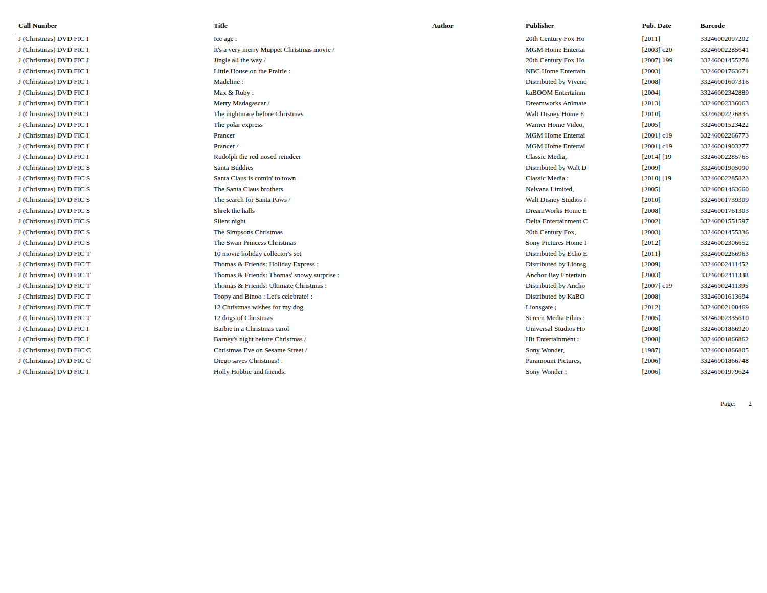| Call Number | Title | Author | Publisher | Pub. Date | Barcode |
| --- | --- | --- | --- | --- | --- |
| J (Christmas) DVD FIC I | Ice age : | | 20th Century Fox Ho | [2011] | 33246002097202 |
| J (Christmas) DVD FIC I | It's a very merry Muppet Christmas movie / | | MGM Home Entertai | [2003] c20 | 33246002285641 |
| J (Christmas) DVD FIC J | Jingle all the way / | | 20th Century Fox Ho | [2007] 199 | 33246001455278 |
| J (Christmas) DVD FIC I | Little House on the Prairie : | | NBC Home Entertain | [2003] | 33246001763671 |
| J (Christmas) DVD FIC I | Madeline : | | Distributed by Vivenc | [2008] | 33246001607316 |
| J (Christmas) DVD FIC I | Max & Ruby : | | kaBOOM Entertainm | [2004] | 33246002342889 |
| J (Christmas) DVD FIC I | Merry Madagascar / | | Dreamworks Animate | [2013] | 33246002336063 |
| J (Christmas) DVD FIC I | The nightmare before Christmas | | Walt Disney Home E | [2010] | 33246002226835 |
| J (Christmas) DVD FIC I | The polar express | | Warner Home Video, | [2005] | 33246001523422 |
| J (Christmas) DVD FIC I | Prancer | | MGM Home Entertai | [2001] c19 | 33246002266773 |
| J (Christmas) DVD FIC I | Prancer / | | MGM Home Entertai | [2001] c19 | 33246001903277 |
| J (Christmas) DVD FIC I | Rudolph the red-nosed reindeer | | Classic Media, | [2014] [19 | 33246002285765 |
| J (Christmas) DVD FIC S | Santa Buddies | | Distributed by Walt D | [2009] | 33246001905090 |
| J (Christmas) DVD FIC S | Santa Claus is comin' to town | | Classic Media : | [2010] [19 | 33246002285823 |
| J (Christmas) DVD FIC S | The Santa Claus brothers | | Nelvana Limited, | [2005] | 33246001463660 |
| J (Christmas) DVD FIC S | The search for Santa Paws / | | Walt Disney Studios I | [2010] | 33246001739309 |
| J (Christmas) DVD FIC S | Shrek the halls | | DreamWorks Home E | [2008] | 33246001761303 |
| J (Christmas) DVD FIC S | Silent night | | Delta Entertainment C | [2002] | 33246001551597 |
| J (Christmas) DVD FIC S | The Simpsons Christmas | | 20th Century Fox, | [2003] | 33246001455336 |
| J (Christmas) DVD FIC S | The Swan Princess Christmas | | Sony Pictures Home I | [2012] | 33246002306652 |
| J (Christmas) DVD FIC T | 10 movie holiday collector's set | | Distributed by Echo E | [2011] | 33246002266963 |
| J (Christmas) DVD FIC T | Thomas & Friends: Holiday Express : | | Distributed by Lionsg | [2009] | 33246002411452 |
| J (Christmas) DVD FIC T | Thomas & Friends: Thomas' snowy surprise : | | Anchor Bay Entertain | [2003] | 33246002411338 |
| J (Christmas) DVD FIC T | Thomas & Friends: Ultimate Christmas : | | Distributed by Ancho | [2007] c19 | 33246002411395 |
| J (Christmas) DVD FIC T | Toopy and Binoo : Let's celebrate! : | | Distributed by KaBO | [2008] | 33246001613694 |
| J (Christmas) DVD FIC T | 12 Christmas wishes for my dog | | Lionsgate ; | [2012] | 33246002100469 |
| J (Christmas) DVD FIC T | 12 dogs of Christmas | | Screen Media Films : | [2005] | 33246002335610 |
| J (Christmas) DVD FIC I | Barbie in a Christmas carol | | Universal Studios Ho | [2008] | 33246001866920 |
| J (Christmas) DVD FIC I | Barney's night before Christmas / | | Hit Entertainment : | [2008] | 33246001866862 |
| J (Christmas) DVD FIC C | Christmas Eve on Sesame Street / | | Sony Wonder, | [1987] | 33246001866805 |
| J (Christmas) DVD FIC C | Diego saves Christmas! : | | Paramount Pictures, | [2006] | 33246001866748 |
| J (Christmas) DVD FIC I | Holly Hobbie and friends: | | Sony Wonder ; | [2006] | 33246001979624 |
Page: 2